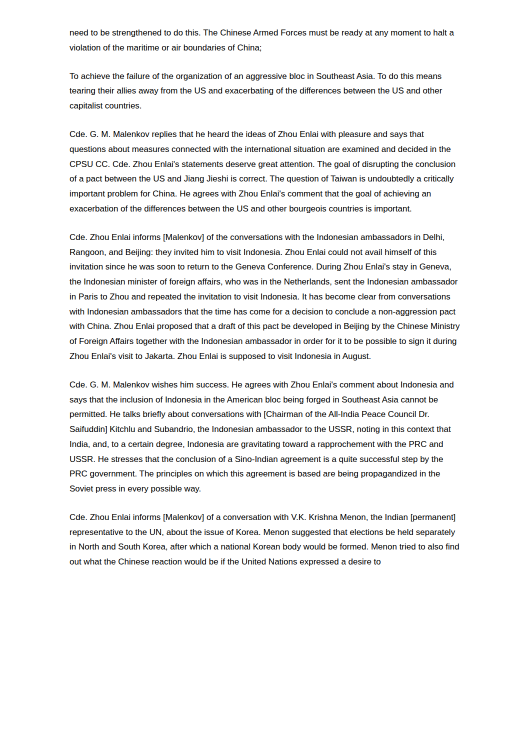need to be strengthened to do this. The Chinese Armed Forces must be ready at any moment to halt a violation of the maritime or air boundaries of China;
To achieve the failure of the organization of an aggressive bloc in Southeast Asia. To do this means tearing their allies away from the US and exacerbating of the differences between the US and other capitalist countries.
Cde. G. M. Malenkov replies that he heard the ideas of Zhou Enlai with pleasure and says that questions about measures connected with the international situation are examined and decided in the CPSU CC. Cde. Zhou Enlai's statements deserve great attention. The goal of disrupting the conclusion of a pact between the US and Jiang Jieshi is correct. The question of Taiwan is undoubtedly a critically important problem for China. He agrees with Zhou Enlai's comment that the goal of achieving an exacerbation of the differences between the US and other bourgeois countries is important.
Cde. Zhou Enlai informs [Malenkov] of the conversations with the Indonesian ambassadors in Delhi, Rangoon, and Beijing: they invited him to visit Indonesia. Zhou Enlai could not avail himself of this invitation since he was soon to return to the Geneva Conference. During Zhou Enlai's stay in Geneva, the Indonesian minister of foreign affairs, who was in the Netherlands, sent the Indonesian ambassador in Paris to Zhou and repeated the invitation to visit Indonesia. It has become clear from conversations with Indonesian ambassadors that the time has come for a decision to conclude a non-aggression pact with China. Zhou Enlai proposed that a draft of this pact be developed in Beijing by the Chinese Ministry of Foreign Affairs together with the Indonesian ambassador in order for it to be possible to sign it during Zhou Enlai's visit to Jakarta. Zhou Enlai is supposed to visit Indonesia in August.
Cde. G. M. Malenkov wishes him success. He agrees with Zhou Enlai's comment about Indonesia and says that the inclusion of Indonesia in the American bloc being forged in Southeast Asia cannot be permitted. He talks briefly about conversations with [Chairman of the All-India Peace Council Dr. Saifuddin] Kitchlu and Subandrio, the Indonesian ambassador to the USSR, noting in this context that India, and, to a certain degree, Indonesia are gravitating toward a rapprochement with the PRC and USSR. He stresses that the conclusion of a Sino-Indian agreement is a quite successful step by the PRC government. The principles on which this agreement is based are being propagandized in the Soviet press in every possible way.
Cde. Zhou Enlai informs [Malenkov] of a conversation with V.K. Krishna Menon, the Indian [permanent] representative to the UN, about the issue of Korea. Menon suggested that elections be held separately in North and South Korea, after which a national Korean body would be formed. Menon tried to also find out what the Chinese reaction would be if the United Nations expressed a desire to